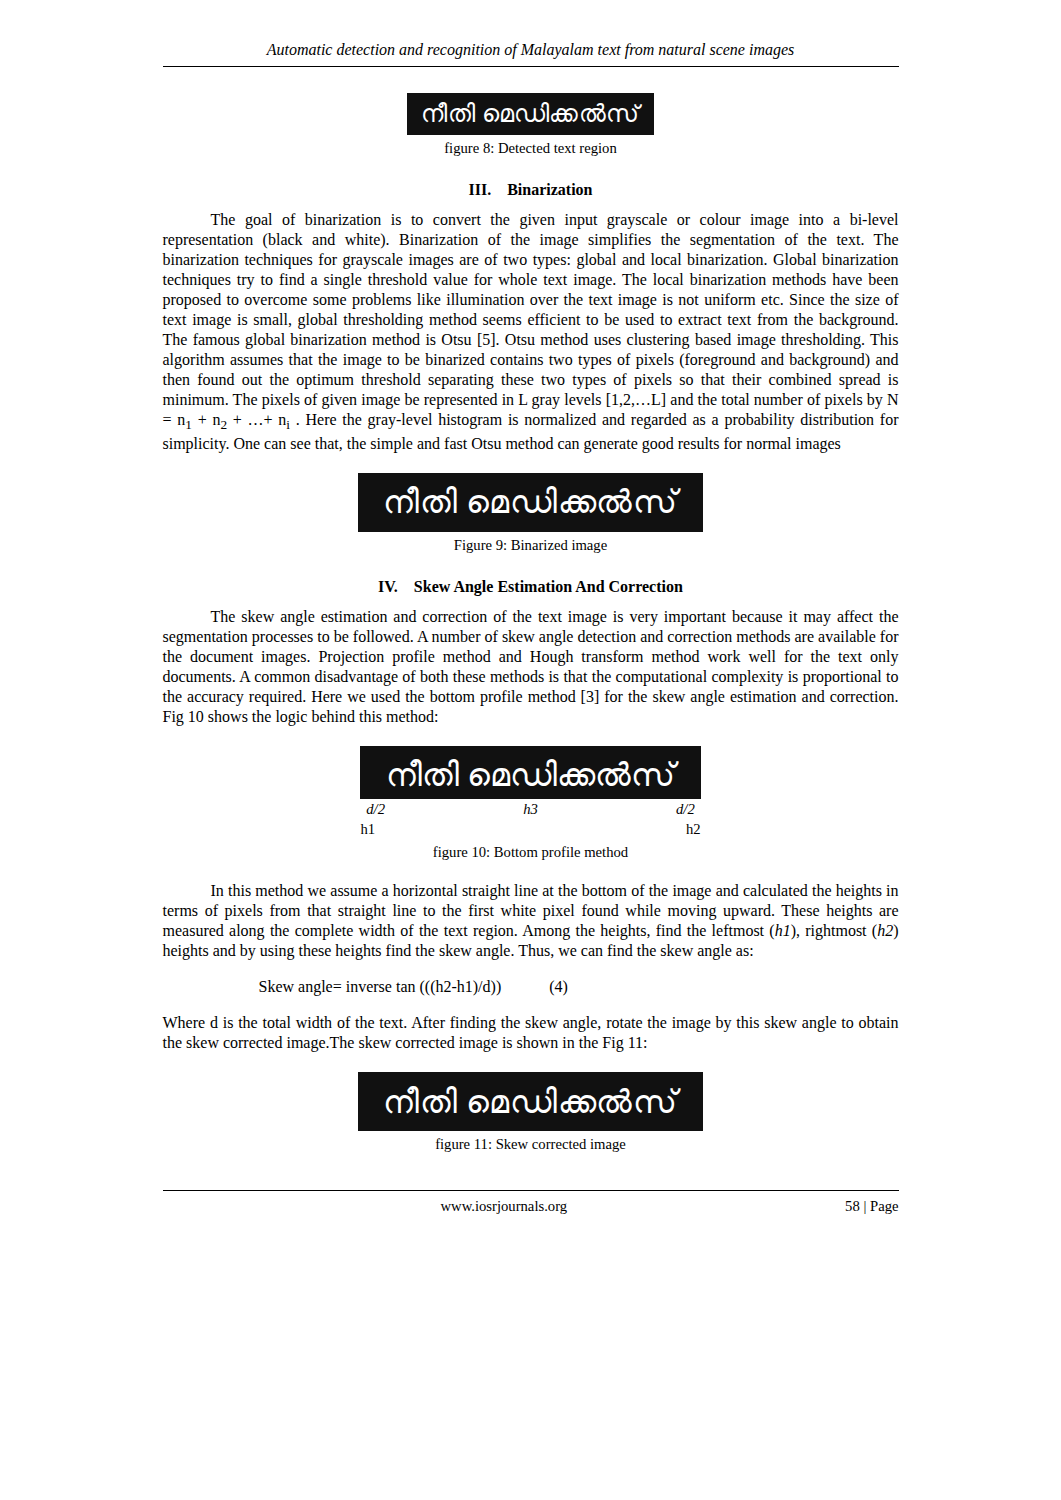Automatic detection and recognition of Malayalam text from natural scene images
നീതി മെഡിക്കൽസ്
figure 8: Detected text region
III. Binarization
The goal of binarization is to convert the given input grayscale or colour image into a bi-level representation (black and white). Binarization of the image simplifies the segmentation of the text. The binarization techniques for grayscale images are of two types: global and local binarization. Global binarization techniques try to find a single threshold value for whole text image. The local binarization methods have been proposed to overcome some problems like illumination over the text image is not uniform etc. Since the size of text image is small, global thresholding method seems efficient to be used to extract text from the background. The famous global binarization method is Otsu [5]. Otsu method uses clustering based image thresholding. This algorithm assumes that the image to be binarized contains two types of pixels (foreground and background) and then found out the optimum threshold separating these two types of pixels so that their combined spread is minimum. The pixels of given image be represented in L gray levels [1,2,…L] and the total number of pixels by N = n1 + n2 + …+ ni . Here the gray-level histogram is normalized and regarded as a probability distribution for simplicity. One can see that, the simple and fast Otsu method can generate good results for normal images
നീതി മെഡിക്കൽസ്
Figure 9: Binarized image
IV. Skew Angle Estimation And Correction
The skew angle estimation and correction of the text image is very important because it may affect the segmentation processes to be followed. A number of skew angle detection and correction methods are available for the document images. Projection profile method and Hough transform method work well for the text only documents. A common disadvantage of both these methods is that the computational complexity is proportional to the accuracy required. Here we used the bottom profile method [3] for the skew angle estimation and correction. Fig 10 shows the logic behind this method:
നീതി മെഡിക്കൽസ്
d/2 h3 d/2
h1 h2
figure 10: Bottom profile method
In this method we assume a horizontal straight line at the bottom of the image and calculated the heights in terms of pixels from that straight line to the first white pixel found while moving upward. These heights are measured along the complete width of the text region. Among the heights, find the leftmost (h1), rightmost (h2) heights and by using these heights find the skew angle. Thus, we can find the skew angle as:
Skew angle= inverse tan (((h2-h1)/d))(4)
Where d is the total width of the text. After finding the skew angle, rotate the image by this skew angle to obtain the skew corrected image.The skew corrected image is shown in the Fig 11:
നീതി മെഡിക്കൽസ്
figure 11: Skew corrected image
www.iosrjournals.org
58 | Page